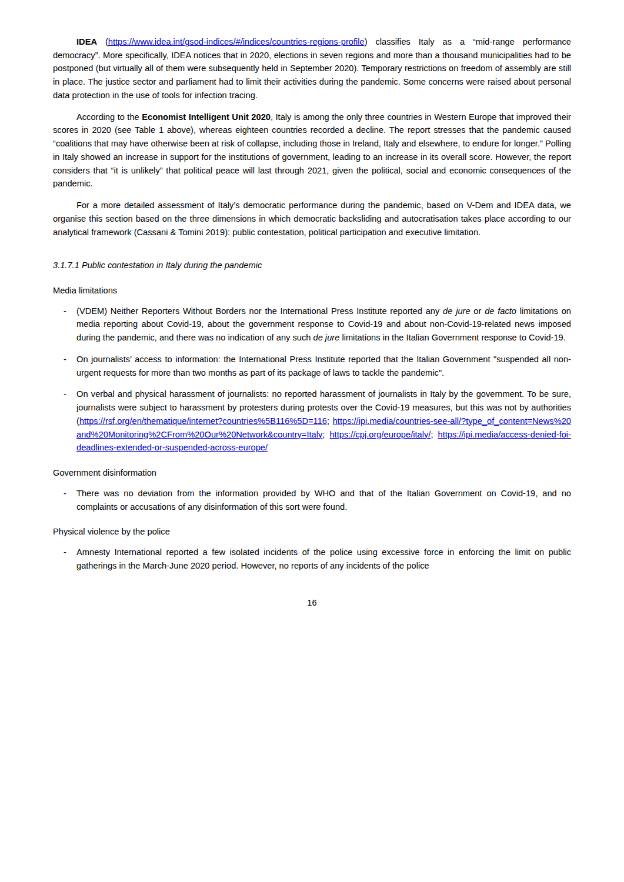IDEA (https://www.idea.int/gsod-indices/#/indices/countries-regions-profile) classifies Italy as a “mid-range performance democracy”. More specifically, IDEA notices that in 2020, elections in seven regions and more than a thousand municipalities had to be postponed (but virtually all of them were subsequently held in September 2020). Temporary restrictions on freedom of assembly are still in place. The justice sector and parliament had to limit their activities during the pandemic. Some concerns were raised about personal data protection in the use of tools for infection tracing.
According to the Economist Intelligent Unit 2020, Italy is among the only three countries in Western Europe that improved their scores in 2020 (see Table 1 above), whereas eighteen countries recorded a decline. The report stresses that the pandemic caused “coalitions that may have otherwise been at risk of collapse, including those in Ireland, Italy and elsewhere, to endure for longer.” Polling in Italy showed an increase in support for the institutions of government, leading to an increase in its overall score. However, the report considers that “it is unlikely” that political peace will last through 2021, given the political, social and economic consequences of the pandemic.
For a more detailed assessment of Italy’s democratic performance during the pandemic, based on V-Dem and IDEA data, we organise this section based on the three dimensions in which democratic backsliding and autocratisation takes place according to our analytical framework (Cassani & Tomini 2019): public contestation, political participation and executive limitation.
3.1.7.1 Public contestation in Italy during the pandemic
Media limitations
(VDEM) Neither Reporters Without Borders nor the International Press Institute reported any de jure or de facto limitations on media reporting about Covid-19, about the government response to Covid-19 and about non-Covid-19-related news imposed during the pandemic, and there was no indication of any such de jure limitations in the Italian Government response to Covid-19.
On journalists’ access to information: the International Press Institute reported that the Italian Government "suspended all non-urgent requests for more than two months as part of its package of laws to tackle the pandemic".
On verbal and physical harassment of journalists: no reported harassment of journalists in Italy by the government. To be sure, journalists were subject to harassment by protesters during protests over the Covid-19 measures, but this was not by authorities (https://rsf.org/en/thematique/internet?countries%5B116%5D=116; https://ipi.media/countries-see-all/?type_of_content=News%20and%20Monitoring%2CFrom%20Our%20Network&country=Italy; https://cpj.org/europe/italy/; https://ipi.media/access-denied-foi-deadlines-extended-or-suspended-across-europe/
Government disinformation
There was no deviation from the information provided by WHO and that of the Italian Government on Covid-19, and no complaints or accusations of any disinformation of this sort were found.
Physical violence by the police
Amnesty International reported a few isolated incidents of the police using excessive force in enforcing the limit on public gatherings in the March-June 2020 period. However, no reports of any incidents of the police
16